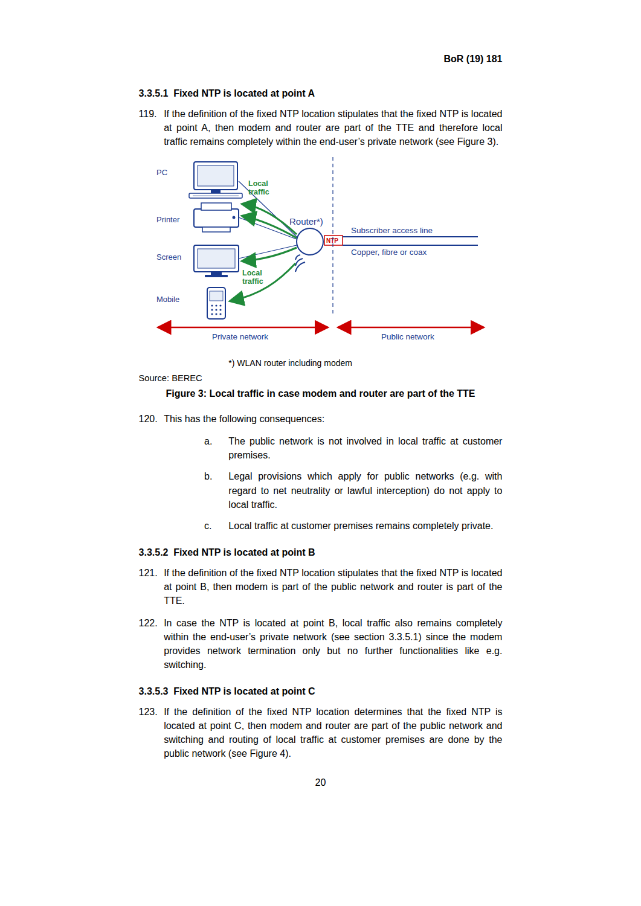BoR (19) 181
3.3.5.1 Fixed NTP is located at point A
119.
If the definition of the fixed NTP location stipulates that the fixed NTP is located at point A, then modem and router are part of the TTE and therefore local traffic remains completely within the end-user’s private network (see Figure 3).
PC Printer Screen Mobile Router*) Local traffic Local traffic NTP Subscriber access line Copper, fibre or coax Private network Public network
*) WLAN router including modem
Source: BEREC
Figure 3: Local traffic in case modem and router are part of the TTE
120.
This has the following consequences:
a. The public network is not involved in local traffic at customer premises.
b. Legal provisions which apply for public networks (e.g. with regard to net neutrality or lawful interception) do not apply to local traffic.
c. Local traffic at customer premises remains completely private.
3.3.5.2 Fixed NTP is located at point B
121.
If the definition of the fixed NTP location stipulates that the fixed NTP is located at point B, then modem is part of the public network and router is part of the TTE.
122.
In case the NTP is located at point B, local traffic also remains completely within the end-user’s private network (see section 3.3.5.1) since the modem provides network termination only but no further functionalities like e.g. switching.
3.3.5.3 Fixed NTP is located at point C
123.
If the definition of the fixed NTP location determines that the fixed NTP is located at point C, then modem and router are part of the public network and switching and routing of local traffic at customer premises are done by the public network (see Figure 4).
20